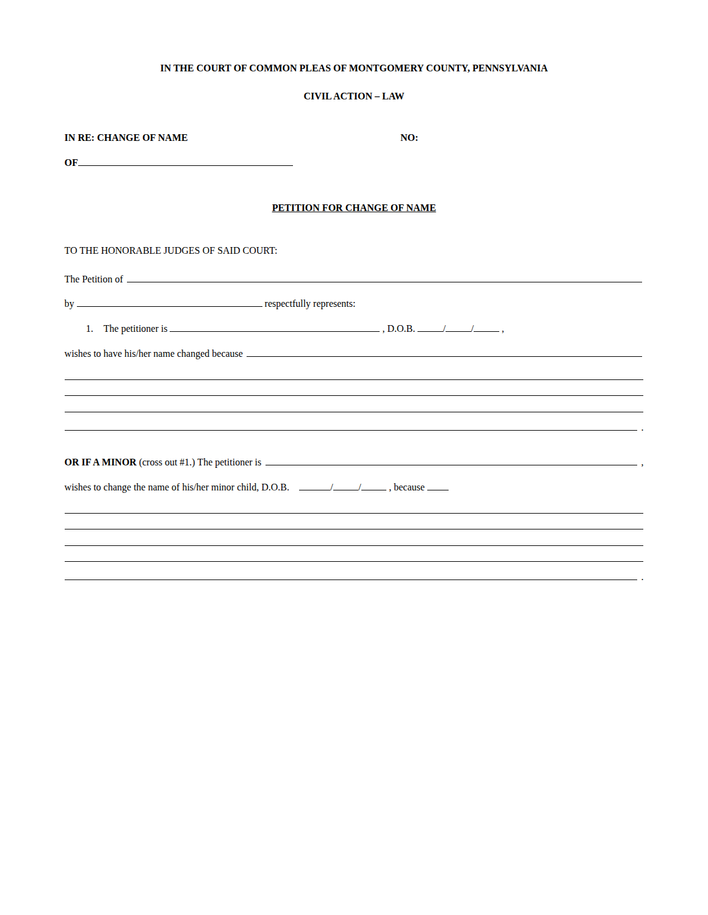IN THE COURT OF COMMON PLEAS OF MONTGOMERY COUNTY, PENNSYLVANIA
CIVIL ACTION – LAW
IN RE: CHANGE OF NAME
NO:
OF
PETITION FOR CHANGE OF NAME
TO THE HONORABLE JUDGES OF SAID COURT:
The Petition of
by respectfully represents:
1. The petitioner is , D.O.B. / / ,
wishes to have his/her name changed because
.
OR IF A MINOR (cross out #1.) The petitioner is ,
wishes to change the name of his/her minor child, D.O.B. / / , because
.